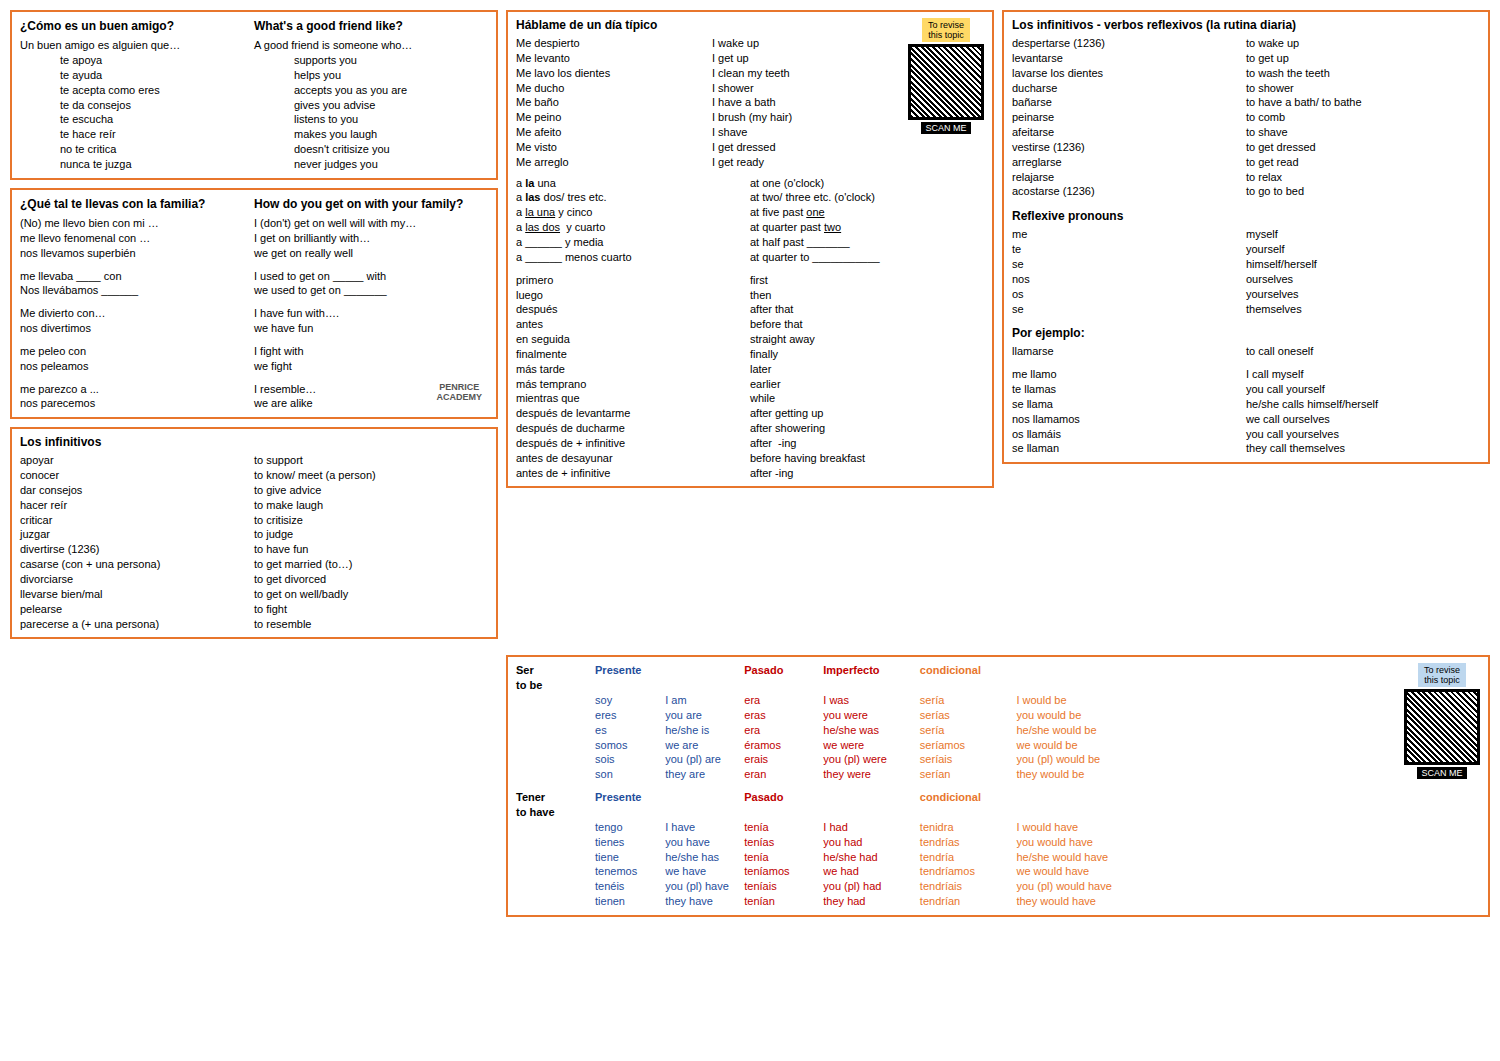| ¿Cómo es un buen amigo? | What's a good friend like? |
| Un buen amigo es alguien que… | A good friend is someone who… |
| te apoya | supports you |
| te ayuda | helps you |
| te acepta como eres | accepts you as you are |
| te da consejos | gives you advise |
| te escucha | listens to you |
| te hace reír | makes you laugh |
| no te critica | doesn't critisize you |
| nunca te juzga | never judges you |
| ¿Qué tal te llevas con la familia? | How do you get on with your family? |
| (No) me llevo bien con mi … | I (don't) get on well will with my… |
| me llevo fenomenal con … | I get on brilliantly with… |
| nos llevamos superbién | we get on really well |
| me llevaba ____ con | I used to get on _____ with |
| Nos llevábamos ______ | we used to get on _______ |
| Me divierto con… | I have fun with…. |
| nos divertimos | we have fun |
| me peleo con | I fight with |
| nos peleamos | we fight |
| me parezco a ... | I resemble… |
| nos parecemos | we are alike |
PENRICE
ACADEMY
Los infinitivos
| apoyar | to support |
| conocer | to know/ meet (a person) |
| dar consejos | to give advice |
| hacer reír | to make laugh |
| criticar | to critisize |
| juzgar | to judge |
| divertirse (1236) | to have fun |
| casarse (con + una persona) | to get married (to…) |
| divorciarse | to get divorced |
| llevarse bien/mal | to get on well/badly |
| pelearse | to fight |
| parecerse a (+ una persona) | to resemble |
Háblame de un día típico
| Me despierto | I wake up |
| Me levanto | I get up |
| Me lavo los dientes | I clean my teeth |
| Me ducho | I shower |
| Me baño | I have a bath |
| Me peino | I brush (my hair) |
| Me afeito | I shave |
| Me visto | I get dressed |
| Me arreglo | I get ready |
To revise
this topic
SCAN ME
| a la una | at one (o'clock) |
| a las dos/ tres etc. | at two/ three etc. (o'clock) |
| a la una y cinco | at five past one |
| a las dos y cuarto | at quarter past two |
| a ______ y media | at half past _______ |
| a ______ menos cuarto | at quarter to ___________ |
| primero | first |
| luego | then |
| después | after that |
| antes | before that |
| en seguida | straight away |
| finalmente | finally |
| más tarde | later |
| más temprano | earlier |
| mientras que | while |
| después de levantarme | after getting up |
| después de ducharme | after showering |
| después de + infinitive | after -ing |
| antes de desayunar | before having breakfast |
| antes de + infinitive | after -ing |
Los infinitivos - verbos reflexivos (la rutina diaria)
| despertarse (1236) | to wake up |
| levantarse | to get up |
| lavarse los dientes | to wash the teeth |
| ducharse | to shower |
| bañarse | to have a bath/ to bathe |
| peinarse | to comb |
| afeitarse | to shave |
| vestirse (1236) | to get dressed |
| arreglarse | to get read |
| relajarse | to relax |
| acostarse (1236) | to go to bed |
Reflexive pronouns
| me | myself |
| te | yourself |
| se | himself/herself |
| nos | ourselves |
| os | yourselves |
| se | themselves |
Por ejemplo:
| llamarse | to call oneself |
| me llamo | I call myself |
| te llamas | you call yourself |
| se llama | he/she calls himself/herself |
| nos llamamos | we call ourselves |
| os llamáis | you call yourselves |
| se llaman | they call themselves |
| Ser to be | Presente | | Pasado | Imperfecto | condicional | |
| | soy | I am | era | I was | sería | I would be |
| | eres | you are | eras | you were | serías | you would be |
| | es | he/she is | era | he/she was | sería | he/she would be |
| | somos | we are | éramos | we were | seríamos | we would be |
| | sois | you (pl) are | erais | you (pl) were | seríais | you (pl) would be |
| | son | they are | eran | they were | serían | they would be |
| Tener to have | Presente | | Pasado | | condicional | |
| | tengo | I have | tenía | I had | tenidra | I would have |
| | tienes | you have | tenías | you had | tendrías | you would have |
| | tiene | he/she has | tenía | he/she had | tendría | he/she would have |
| | tenemos | we have | teníamos | we had | tendríamos | we would have |
| | tenéis | you (pl) have | teníais | you (pl) had | tendríais | you (pl) would have |
| | tienen | they have | tenían | they had | tendrían | they would have |
To revise
this topic
SCAN ME